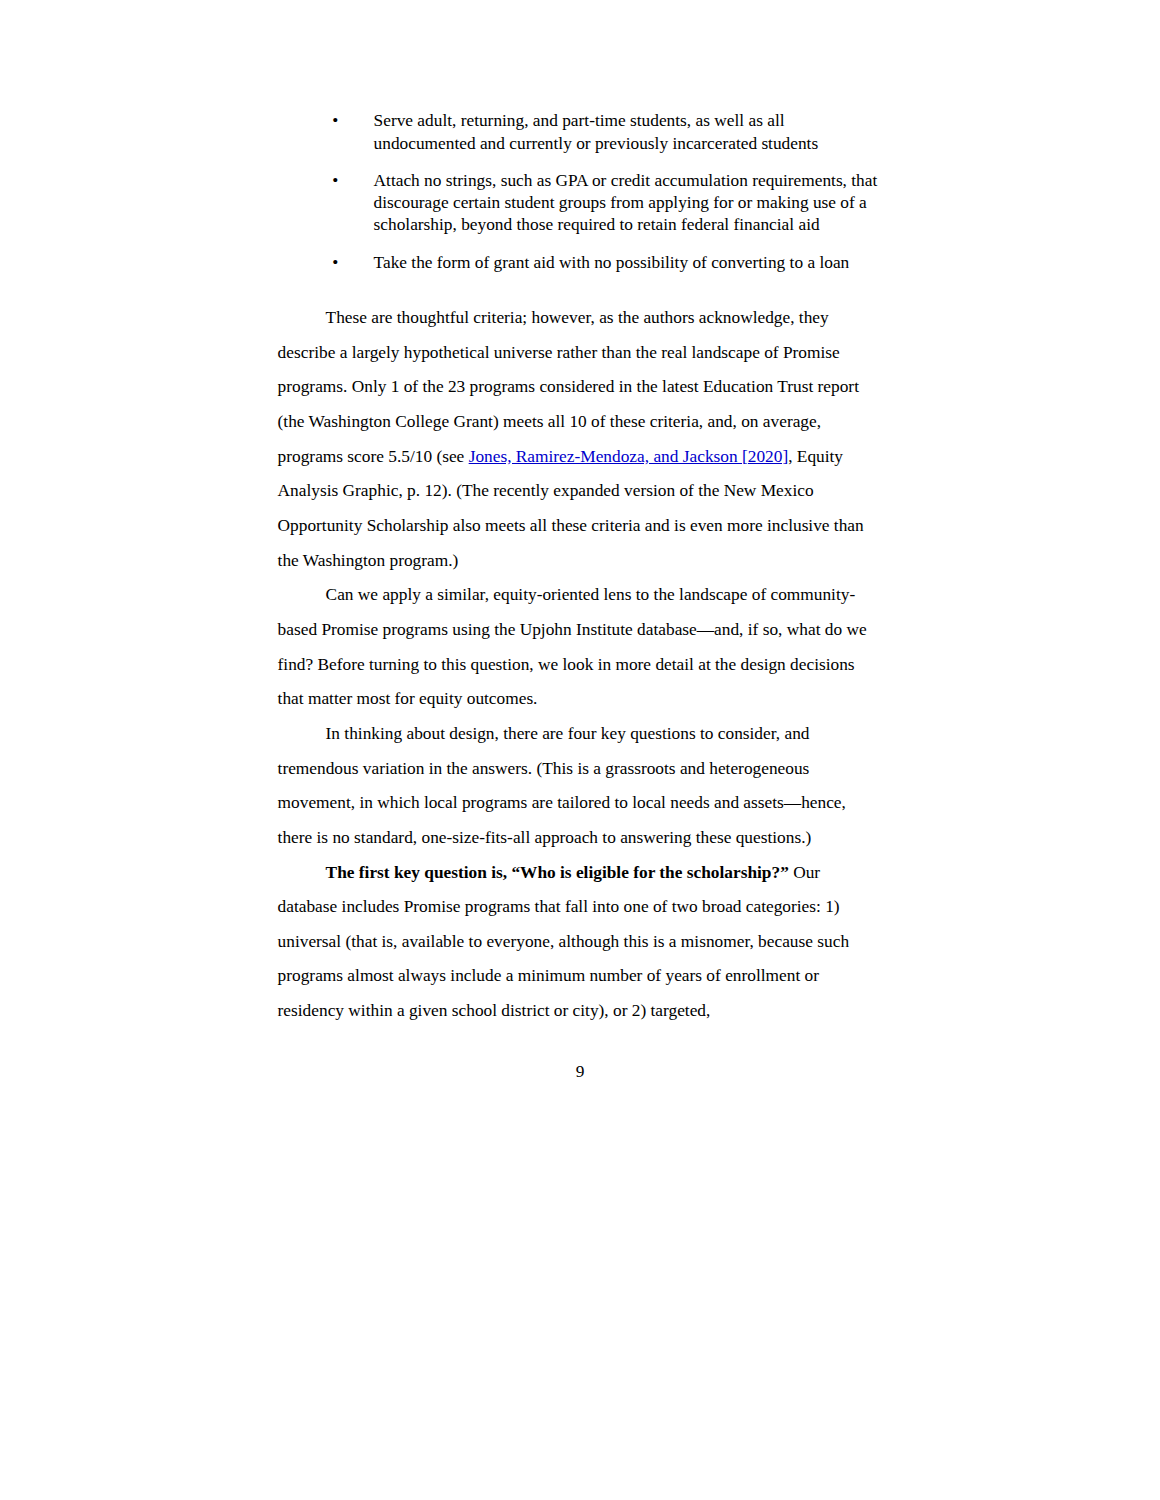Serve adult, returning, and part-time students, as well as all undocumented and currently or previously incarcerated students
Attach no strings, such as GPA or credit accumulation requirements, that discourage certain student groups from applying for or making use of a scholarship, beyond those required to retain federal financial aid
Take the form of grant aid with no possibility of converting to a loan
These are thoughtful criteria; however, as the authors acknowledge, they describe a largely hypothetical universe rather than the real landscape of Promise programs. Only 1 of the 23 programs considered in the latest Education Trust report (the Washington College Grant) meets all 10 of these criteria, and, on average, programs score 5.5/10 (see Jones, Ramirez-Mendoza, and Jackson [2020], Equity Analysis Graphic, p. 12). (The recently expanded version of the New Mexico Opportunity Scholarship also meets all these criteria and is even more inclusive than the Washington program.)
Can we apply a similar, equity-oriented lens to the landscape of community-based Promise programs using the Upjohn Institute database—and, if so, what do we find? Before turning to this question, we look in more detail at the design decisions that matter most for equity outcomes.
In thinking about design, there are four key questions to consider, and tremendous variation in the answers. (This is a grassroots and heterogeneous movement, in which local programs are tailored to local needs and assets—hence, there is no standard, one-size-fits-all approach to answering these questions.)
The first key question is, “Who is eligible for the scholarship?” Our database includes Promise programs that fall into one of two broad categories: 1) universal (that is, available to everyone, although this is a misnomer, because such programs almost always include a minimum number of years of enrollment or residency within a given school district or city), or 2) targeted,
9